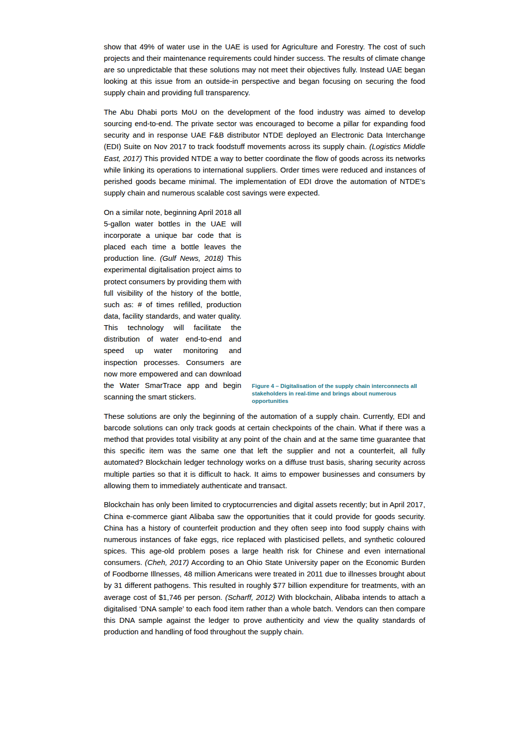show that 49% of water use in the UAE is used for Agriculture and Forestry. The cost of such projects and their maintenance requirements could hinder success. The results of climate change are so unpredictable that these solutions may not meet their objectives fully. Instead UAE began looking at this issue from an outside-in perspective and began focusing on securing the food supply chain and providing full transparency.
The Abu Dhabi ports MoU on the development of the food industry was aimed to develop sourcing end-to-end. The private sector was encouraged to become a pillar for expanding food security and in response UAE F&B distributor NTDE deployed an Electronic Data Interchange (EDI) Suite on Nov 2017 to track foodstuff movements across its supply chain. (Logistics Middle East, 2017) This provided NTDE a way to better coordinate the flow of goods across its networks while linking its operations to international suppliers. Order times were reduced and instances of perished goods became minimal. The implementation of EDI drove the automation of NTDE’s supply chain and numerous scalable cost savings were expected.
Figure 4 – Digitalisation of the supply chain interconnects all stakeholders in real-time and brings about numerous opportunities
On a similar note, beginning April 2018 all 5-gallon water bottles in the UAE will incorporate a unique bar code that is placed each time a bottle leaves the production line. (Gulf News, 2018) This experimental digitalisation project aims to protect consumers by providing them with full visibility of the history of the bottle, such as: # of times refilled, production data, facility standards, and water quality. This technology will facilitate the distribution of water end-to-end and speed up water monitoring and inspection processes. Consumers are now more empowered and can download the Water SmarTrace app and begin scanning the smart stickers.
These solutions are only the beginning of the automation of a supply chain. Currently, EDI and barcode solutions can only track goods at certain checkpoints of the chain. What if there was a method that provides total visibility at any point of the chain and at the same time guarantee that this specific item was the same one that left the supplier and not a counterfeit, all fully automated? Blockchain ledger technology works on a diffuse trust basis, sharing security across multiple parties so that it is difficult to hack. It aims to empower businesses and consumers by allowing them to immediately authenticate and transact.
Blockchain has only been limited to cryptocurrencies and digital assets recently; but in April 2017, China e-commerce giant Alibaba saw the opportunities that it could provide for goods security. China has a history of counterfeit production and they often seep into food supply chains with numerous instances of fake eggs, rice replaced with plasticised pellets, and synthetic coloured spices. This age-old problem poses a large health risk for Chinese and even international consumers. (Cheh, 2017) According to an Ohio State University paper on the Economic Burden of Foodborne Illnesses, 48 million Americans were treated in 2011 due to illnesses brought about by 31 different pathogens. This resulted in roughly $77 billion expenditure for treatments, with an average cost of $1,746 per person. (Scharff, 2012) With blockchain, Alibaba intends to attach a digitalised ‘DNA sample’ to each food item rather than a whole batch. Vendors can then compare this DNA sample against the ledger to prove authenticity and view the quality standards of production and handling of food throughout the supply chain.